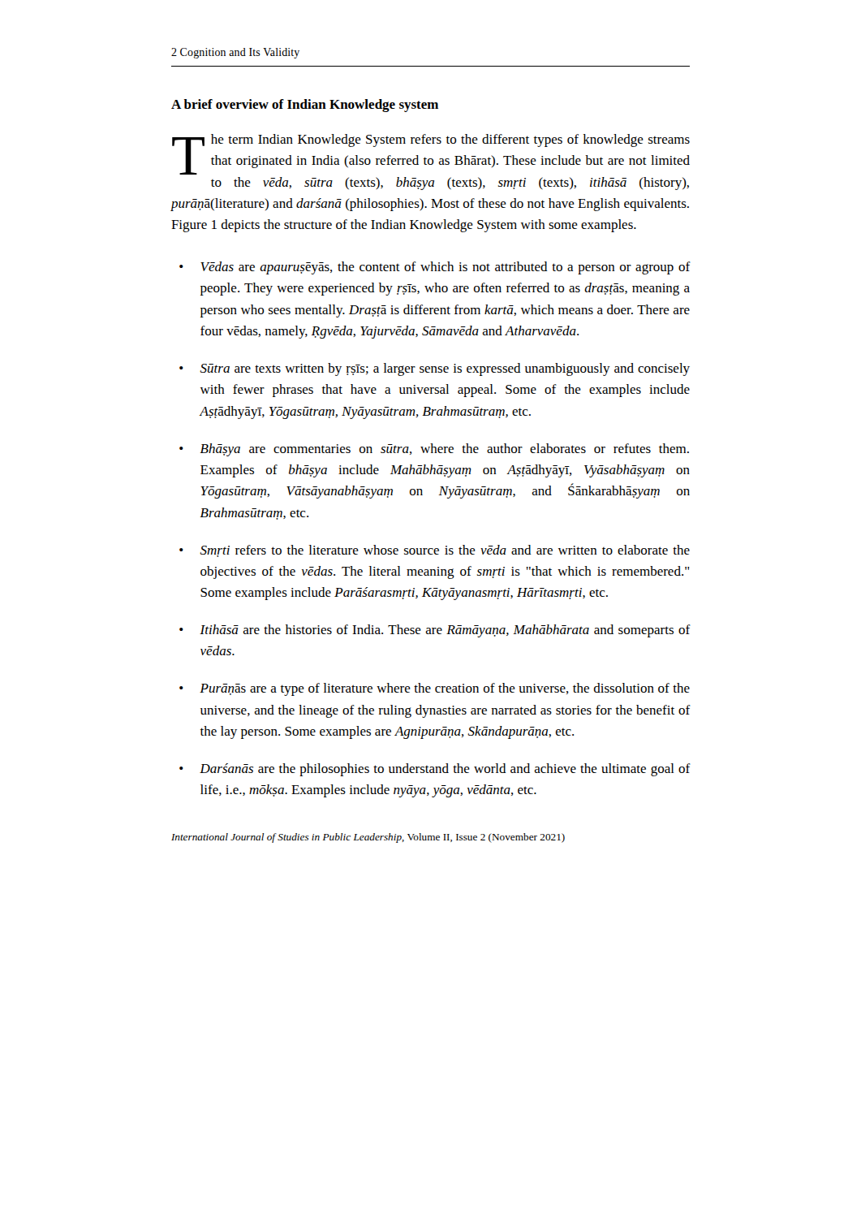2 Cognition and Its Validity
A brief overview of Indian Knowledge system
The term Indian Knowledge System refers to the different types of knowledge streams that originated in India (also referred to as Bhārat). These include but are not limited to the vēda, sūtra (texts), bhāṣya (texts), smṛti (texts), itihāsā (history), purāṇā(literature) and darśanā (philosophies). Most of these do not have English equivalents. Figure 1 depicts the structure of the Indian Knowledge System with some examples.
Vēdas are apauruṣēyās, the content of which is not attributed to a person or agroup of people. They were experienced by ṛṣīs, who are often referred to as draṣṭās, meaning a person who sees mentally. Draṣṭā is different from kartā, which means a doer. There are four vēdas, namely, Ṛgvēda, Yajurvēda, Sāmavēda and Atharvavēda.
Sūtra are texts written by ṛṣīs; a larger sense is expressed unambiguously and concisely with fewer phrases that have a universal appeal. Some of the examples include Aṣṭādhyāyī, Yōgasūtraṃ, Nyāyasūtram, Brahmasūtraṃ, etc.
Bhāṣya are commentaries on sūtra, where the author elaborates or refutes them. Examples of bhāṣya include Mahābhāṣyaṃ on Aṣṭādhyāyī, Vyāsabhāṣyaṃ on Yōgasūtraṃ, Vātsāyanabhāṣyaṃ on Nyāyasūtraṃ, and Śānkarabhāṣyaṃ on Brahmasūtraṃ, etc.
Smṛti refers to the literature whose source is the vēda and are written to elaborate the objectives of the vēdas. The literal meaning of smṛti is "that which is remembered." Some examples include Parāśarasmṛti, Kātyāyanasmṛti, Hārītasmṛti, etc.
Itihāsā are the histories of India. These are Rāmāyaṇa, Mahābhārata and someparts of vēdas.
Purāṇās are a type of literature where the creation of the universe, the dissolution of the universe, and the lineage of the ruling dynasties are narrated as stories for the benefit of the lay person. Some examples are Agnipurāṇa, Skāndapurāṇa, etc.
Darśanās are the philosophies to understand the world and achieve the ultimate goal of life, i.e., mōkṣa. Examples include nyāya, yōga, vēdānta, etc.
International Journal of Studies in Public Leadership, Volume II, Issue 2 (November 2021)